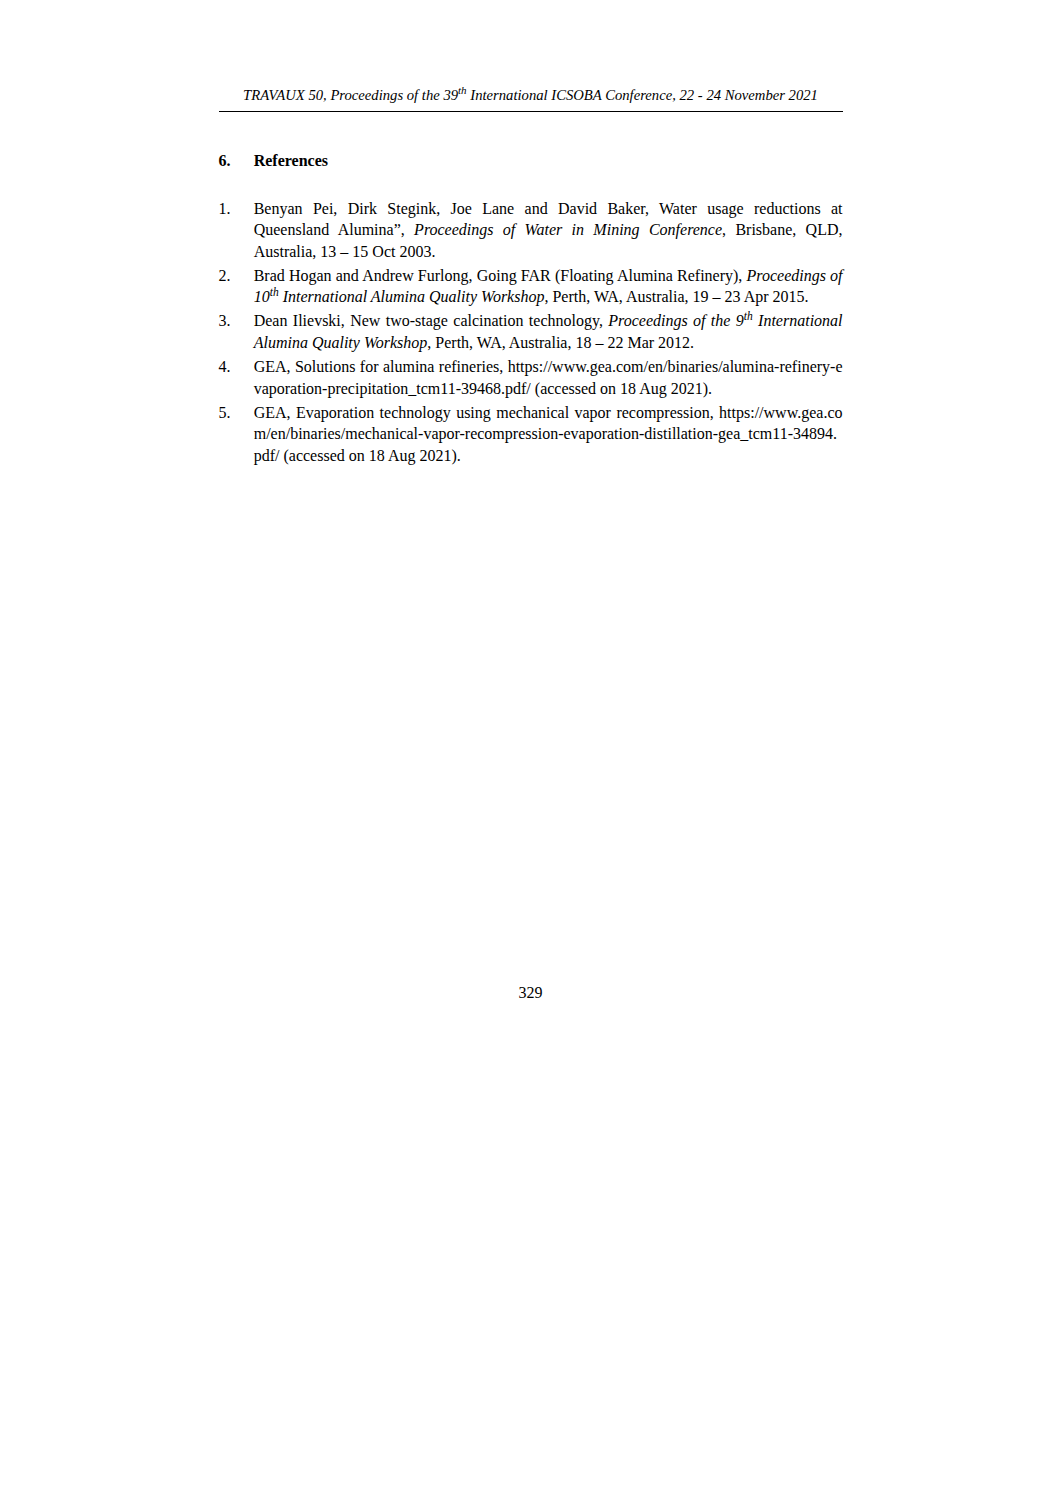TRAVAUX 50, Proceedings of the 39th International ICSOBA Conference, 22 - 24 November 2021
6. References
1. Benyan Pei, Dirk Stegink, Joe Lane and David Baker, Water usage reductions at Queensland Alumina”, Proceedings of Water in Mining Conference, Brisbane, QLD, Australia, 13 – 15 Oct 2003.
2. Brad Hogan and Andrew Furlong, Going FAR (Floating Alumina Refinery), Proceedings of 10th International Alumina Quality Workshop, Perth, WA, Australia, 19 – 23 Apr 2015.
3. Dean Ilievski, New two-stage calcination technology, Proceedings of the 9th International Alumina Quality Workshop, Perth, WA, Australia, 18 – 22 Mar 2012.
4. GEA, Solutions for alumina refineries, https://www.gea.com/en/binaries/alumina-refinery-evaporation-precipitation_tcm11-39468.pdf/ (accessed on 18 Aug 2021).
5. GEA, Evaporation technology using mechanical vapor recompression, https://www.gea.com/en/binaries/mechanical-vapor-recompression-evaporation-distillation-gea_tcm11-34894.pdf/ (accessed on 18 Aug 2021).
329